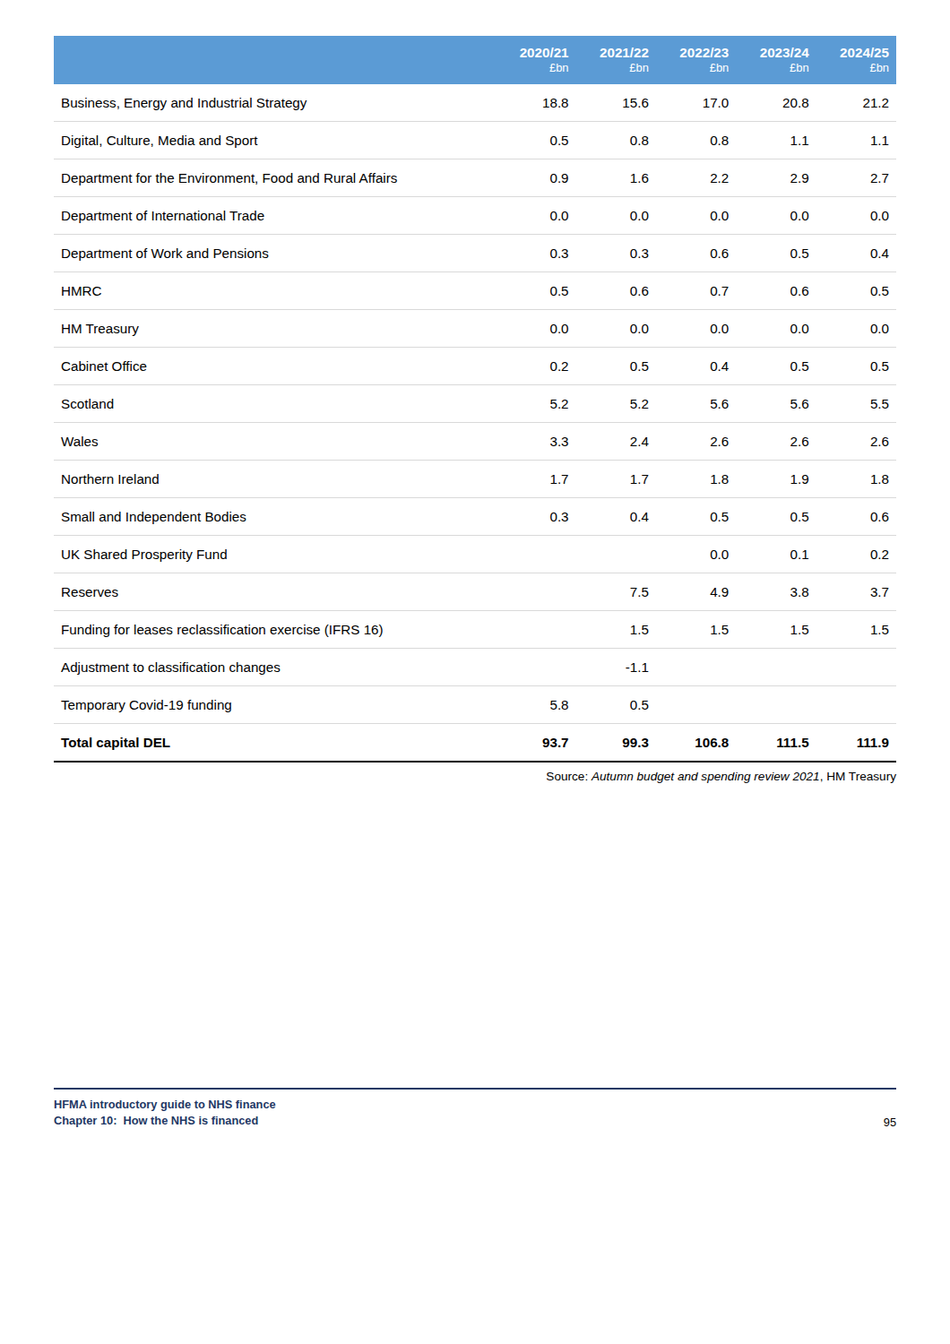| | 2020/21 £bn | 2021/22 £bn | 2022/23 £bn | 2023/24 £bn | 2024/25 £bn |
| --- | --- | --- | --- | --- | --- |
| Business, Energy and Industrial Strategy | 18.8 | 15.6 | 17.0 | 20.8 | 21.2 |
| Digital, Culture, Media and Sport | 0.5 | 0.8 | 0.8 | 1.1 | 1.1 |
| Department for the Environment, Food and Rural Affairs | 0.9 | 1.6 | 2.2 | 2.9 | 2.7 |
| Department of International Trade | 0.0 | 0.0 | 0.0 | 0.0 | 0.0 |
| Department of Work and Pensions | 0.3 | 0.3 | 0.6 | 0.5 | 0.4 |
| HMRC | 0.5 | 0.6 | 0.7 | 0.6 | 0.5 |
| HM Treasury | 0.0 | 0.0 | 0.0 | 0.0 | 0.0 |
| Cabinet Office | 0.2 | 0.5 | 0.4 | 0.5 | 0.5 |
| Scotland | 5.2 | 5.2 | 5.6 | 5.6 | 5.5 |
| Wales | 3.3 | 2.4 | 2.6 | 2.6 | 2.6 |
| Northern Ireland | 1.7 | 1.7 | 1.8 | 1.9 | 1.8 |
| Small and Independent Bodies | 0.3 | 0.4 | 0.5 | 0.5 | 0.6 |
| UK Shared Prosperity Fund | | | 0.0 | 0.1 | 0.2 |
| Reserves | | 7.5 | 4.9 | 3.8 | 3.7 |
| Funding for leases reclassification exercise (IFRS 16) | | 1.5 | 1.5 | 1.5 | 1.5 |
| Adjustment to classification changes | | -1.1 | | | |
| Temporary Covid-19 funding | 5.8 | 0.5 | | | |
| Total capital DEL | 93.7 | 99.3 | 106.8 | 111.5 | 111.9 |
Source: Autumn budget and spending review 2021, HM Treasury
HFMA introductory guide to NHS finance
Chapter 10: How the NHS is financed
95